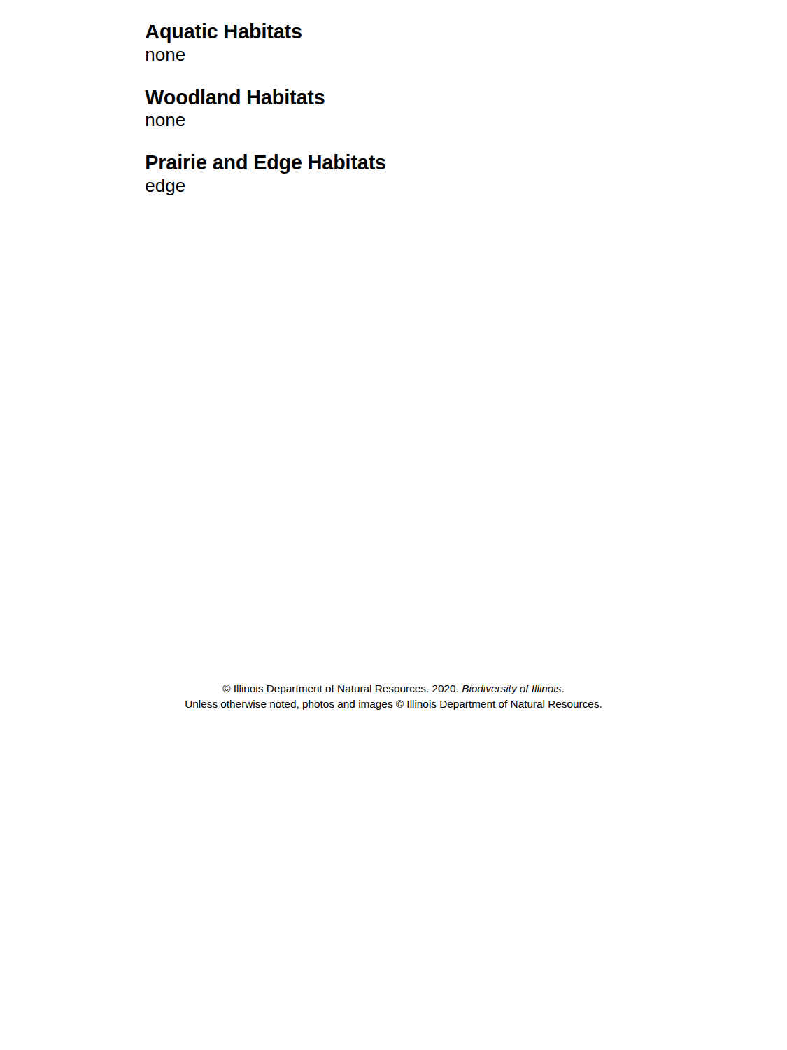Aquatic Habitats
none
Woodland Habitats
none
Prairie and Edge Habitats
edge
© Illinois Department of Natural Resources. 2020. Biodiversity of Illinois.
Unless otherwise noted, photos and images © Illinois Department of Natural Resources.